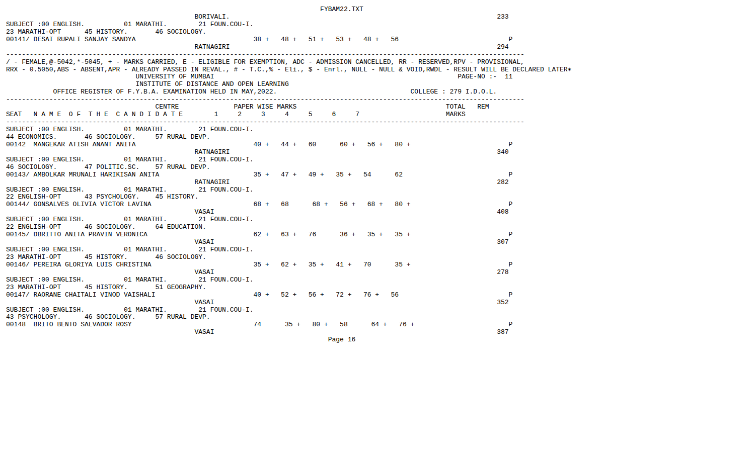FYBAM22.TXT
                                                BORIVALI.                                                                    233
SUBJECT :00 ENGLISH.          01 MARATHI.        21 FOUN.COU-I.
23 MARATHI-OPT      45 HISTORY.       46 SOCIOLOGY.
00141/ DESAI RUPALI SANJAY SANDYA                              38 +   48 +   51 +   53 +   48 +   56                            P
                                                RATNAGIRI                                                                    294
------------------------------------------------------------------------------------------------------------------------------------
/ - FEMALE,@-5042,*-5045, + - MARKS CARRIED, E - ELIGIBLE FOR EXEMPTION, ADC - ADMISSION CANCELLED, RR - RESERVED,RPV - PROVISIONAL,
RRX - 0.5050,ABS - ABSENT,APR - ALREADY PASSED IN REVAL., # - T.C.,% - Eli., $ - Enrl., NULL - NULL & VOID,RWDL - RESULT WILL BE DECLARED LATER✶
                                 UNIVERSITY OF MUMBAI                                                              PAGE-NO :-  11
                                 INSTITUTE OF DISTANCE AND OPEN LEARNING
            OFFICE REGISTER OF F.Y.B.A. EXAMINATION HELD IN MAY,2022.                                  COLLEGE : 279 I.D.O.L.
------------------------------------------------------------------------------------------------------------------------------------
                                      CENTRE              PAPER WISE MARKS                                      TOTAL   REM
SEAT   N A M E  O F  T H E  C A N D I D A T E        1     2     3     4     5     6     7                      MARKS
------------------------------------------------------------------------------------------------------------------------------------
SUBJECT :00 ENGLISH.          01 MARATHI.        21 FOUN.COU-I.
44 ECONOMICS.       46 SOCIOLOGY.     57 RURAL DEVP.
00142  MANGEKAR ATISH ANANT ANITA                              40 +   44 +   60      60 +   56 +   80 +                         P
                                                RATNAGIRI                                                                    340
SUBJECT :00 ENGLISH.          01 MARATHI.        21 FOUN.COU-I.
46 SOCIOLOGY.       47 POLITIC.SC.    57 RURAL DEVP.
00143/ AMBOLKAR MRUNALI HARIKISAN ANITA                        35 +   47 +   49 +   35 +   54      62                           P
                                                RATNAGIRI                                                                    282
SUBJECT :00 ENGLISH.          01 MARATHI.        21 FOUN.COU-I.
22 ENGLISH-OPT      43 PSYCHOLOGY.    45 HISTORY.
00144/ GONSALVES OLIVIA VICTOR LAVINA                          68 +   68      68 +   56 +   68 +   80 +                         P
                                                VASAI                                                                        408
SUBJECT :00 ENGLISH.          01 MARATHI.        21 FOUN.COU-I.
22 ENGLISH-OPT      46 SOCIOLOGY.     64 EDUCATION.
00145/ DBRITTO ANITA PRAVIN VERONICA                           62 +   63 +   76      36 +   35 +   35 +                         P
                                                VASAI                                                                        307
SUBJECT :00 ENGLISH.          01 MARATHI.        21 FOUN.COU-I.
23 MARATHI-OPT      45 HISTORY.       46 SOCIOLOGY.
00146/ PEREIRA GLORIYA LUIS CHRISTINA                          35 +   62 +   35 +   41 +   70      35 +                         P
                                                VASAI                                                                        278
SUBJECT :00 ENGLISH.          01 MARATHI.        21 FOUN.COU-I.
23 MARATHI-OPT      45 HISTORY.       51 GEOGRAPHY.
00147/ RAORANE CHAITALI VINOD VAISHALI                         40 +   52 +   56 +   72 +   76 +   56                            P
                                                VASAI                                                                        352
SUBJECT :00 ENGLISH.          01 MARATHI.        21 FOUN.COU-I.
43 PSYCHOLOGY.      46 SOCIOLOGY.     57 RURAL DEVP.
00148  BRITO BENTO SALVADOR ROSY                               74      35 +   80 +   58      64 +   76 +                        P
                                                VASAI                                                                        387
                                                                                  Page 16